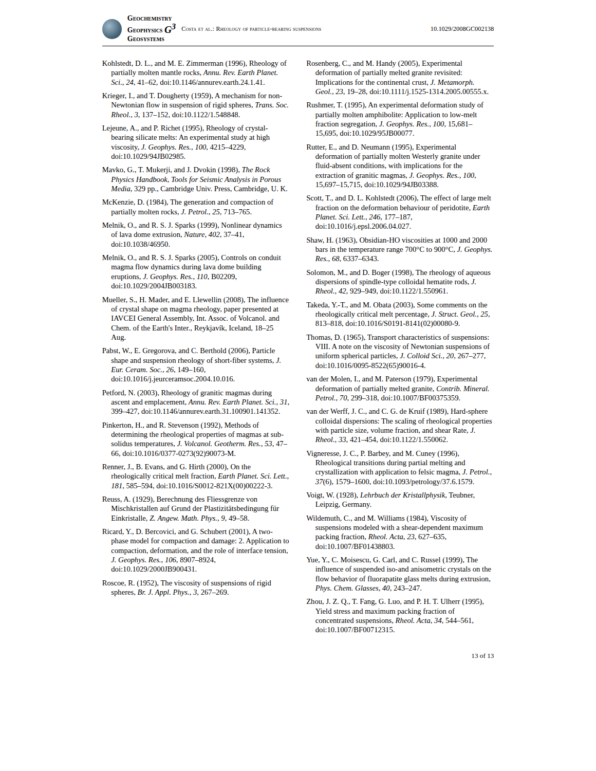Geochemistry
Geophysics G3
Geosystems
Costa et al.: Rheology of particle-bearing suspensions
10.1029/2008GC002138
Kohlstedt, D. L., and M. E. Zimmerman (1996), Rheology of partially molten mantle rocks, Annu. Rev. Earth Planet. Sci., 24, 41–62, doi:10.1146/annurev.earth.24.1.41.
Krieger, I., and T. Dougherty (1959), A mechanism for non-Newtonian flow in suspension of rigid spheres, Trans. Soc. Rheol., 3, 137–152, doi:10.1122/1.548848.
Lejeune, A., and P. Richet (1995), Rheology of crystal-bearing silicate melts: An experimental study at high viscosity, J. Geophys. Res., 100, 4215–4229, doi:10.1029/94JB02985.
Mavko, G., T. Mukerji, and J. Dvokin (1998), The Rock Physics Handbook, Tools for Seismic Analysis in Porous Media, 329 pp., Cambridge Univ. Press, Cambridge, U. K.
McKenzie, D. (1984), The generation and compaction of partially molten rocks, J. Petrol., 25, 713–765.
Melnik, O., and R. S. J. Sparks (1999), Nonlinear dynamics of lava dome extrusion, Nature, 402, 37–41, doi:10.1038/46950.
Melnik, O., and R. S. J. Sparks (2005), Controls on conduit magma flow dynamics during lava dome building eruptions, J. Geophys. Res., 110, B02209, doi:10.1029/2004JB003183.
Mueller, S., H. Mader, and E. Llewellin (2008), The influence of crystal shape on magma rheology, paper presented at IAVCEI General Assembly, Int. Assoc. of Volcanol. and Chem. of the Earth's Inter., Reykjavík, Iceland, 18–25 Aug.
Pabst, W., E. Gregorova, and C. Berthold (2006), Particle shape and suspension rheology of short-fiber systems, J. Eur. Ceram. Soc., 26, 149–160, doi:10.1016/j.jeurceramsoc.2004.10.016.
Petford, N. (2003), Rheology of granitic magmas during ascent and emplacement, Annu. Rev. Earth Planet. Sci., 31, 399–427, doi:10.1146/annurev.earth.31.100901.141352.
Pinkerton, H., and R. Stevenson (1992), Methods of determining the rheological properties of magmas at sub-solidus temperatures, J. Volcanol. Geotherm. Res., 53, 47–66, doi:10.1016/0377-0273(92)90073-M.
Renner, J., B. Evans, and G. Hirth (2000), On the rheologically critical melt fraction, Earth Planet. Sci. Lett., 181, 585–594, doi:10.1016/S0012-821X(00)00222-3.
Reuss, A. (1929), Berechnung des Fliessgrenze von Mischkristallen auf Grund der Plastizitätsbedingung für Einkristalle, Z. Angew. Math. Phys., 9, 49–58.
Ricard, Y., D. Bercovici, and G. Schubert (2001), A two-phase model for compaction and damage: 2. Application to compaction, deformation, and the role of interface tension, J. Geophys. Res., 106, 8907–8924, doi:10.1029/2000JB900431.
Roscoe, R. (1952), The viscosity of suspensions of rigid spheres, Br. J. Appl. Phys., 3, 267–269.
Rosenberg, C., and M. Handy (2005), Experimental deformation of partially melted granite revisited: Implications for the continental crust, J. Metamorph. Geol., 23, 19–28, doi:10.1111/j.1525-1314.2005.00555.x.
Rushmer, T. (1995), An experimental deformation study of partially molten amphibolite: Application to low-melt fraction segregation, J. Geophys. Res., 100, 15,681–15,695, doi:10.1029/95JB00077.
Rutter, E., and D. Neumann (1995), Experimental deformation of partially molten Westerly granite under fluid-absent conditions, with implications for the extraction of granitic magmas, J. Geophys. Res., 100, 15,697–15,715, doi:10.1029/94JB03388.
Scott, T., and D. L. Kohlstedt (2006), The effect of large melt fraction on the deformation behaviour of peridotite, Earth Planet. Sci. Lett., 246, 177–187, doi:10.1016/j.epsl.2006.04.027.
Shaw, H. (1963), Obsidian-HO viscosities at 1000 and 2000 bars in the temperature range 700°C to 900°C, J. Geophys. Res., 68, 6337–6343.
Solomon, M., and D. Boger (1998), The rheology of aqueous dispersions of spindle-type colloidal hematite rods, J. Rheol., 42, 929–949, doi:10.1122/1.550961.
Takeda, Y.-T., and M. Obata (2003), Some comments on the rheologically critical melt percentage, J. Struct. Geol., 25, 813–818, doi:10.1016/S0191-8141(02)00080-9.
Thomas, D. (1965), Transport characteristics of suspensions: VIII. A note on the viscosity of Newtonian suspensions of uniform spherical particles, J. Colloid Sci., 20, 267–277, doi:10.1016/0095-8522(65)90016-4.
van der Molen, I., and M. Paterson (1979), Experimental deformation of partially melted granite, Contrib. Mineral. Petrol., 70, 299–318, doi:10.1007/BF00375359.
van der Werff, J. C., and C. G. de Kruif (1989), Hard-sphere colloidal dispersions: The scaling of rheological properties with particle size, volume fraction, and shear Rate, J. Rheol., 33, 421–454, doi:10.1122/1.550062.
Vigneresse, J. C., P. Barbey, and M. Cuney (1996), Rheological transitions during partial melting and crystallization with application to felsic magma, J. Petrol., 37(6), 1579–1600, doi:10.1093/petrology/37.6.1579.
Voigt, W. (1928), Lehrbuch der Kristallphysik, Teubner, Leipzig, Germany.
Wildemuth, C., and M. Williams (1984), Viscosity of suspensions modeled with a shear-dependent maximum packing fraction, Rheol. Acta, 23, 627–635, doi:10.1007/BF01438803.
Yue, Y., C. Moisescu, G. Carl, and C. Russel (1999), The influence of suspended iso-and anisometric crystals on the flow behavior of fluorapatite glass melts during extrusion, Phys. Chem. Glasses, 40, 243–247.
Zhou, J. Z. Q., T. Fang, G. Luo, and P. H. T. Ulherr (1995), Yield stress and maximum packing fraction of concentrated suspensions, Rheol. Acta, 34, 544–561, doi:10.1007/BF00712315.
13 of 13